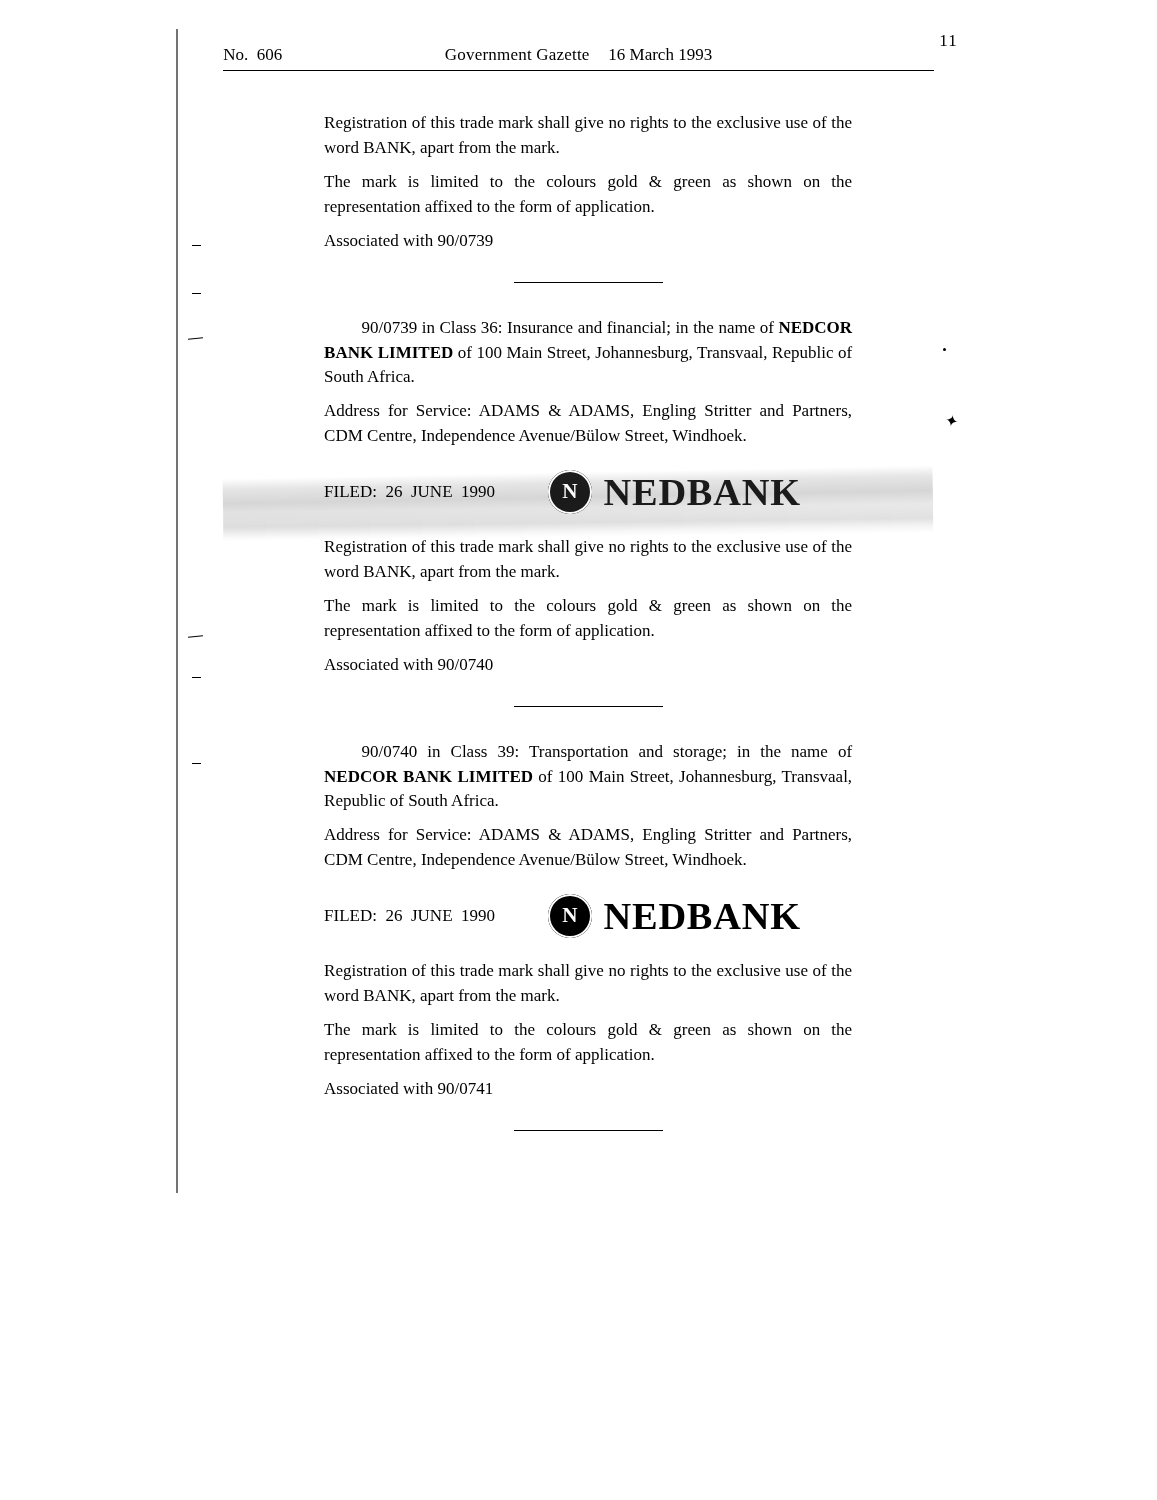✦
11
No. 606
Government Gazette 16 March 1993
Registration of this trade mark shall give no rights to the exclusive use of the word BANK, apart from the mark.
The mark is limited to the colours gold & green as shown on the representation affixed to the form of application.
Associated with 90/0739
90/0739 in Class 36: Insurance and financial; in the name of NEDCOR BANK LIMITED of 100 Main Street, Johannesburg, Transvaal, Republic of South Africa.
Address for Service: ADAMS & ADAMS, Engling Stritter and Partners, CDM Centre, Independence Avenue/Bülow Street, Windhoek.
FILED: 26 JUNE 1990
N
NEDBANK
Registration of this trade mark shall give no rights to the exclusive use of the word BANK, apart from the mark.
The mark is limited to the colours gold & green as shown on the representation affixed to the form of application.
Associated with 90/0740
90/0740 in Class 39: Transportation and storage; in the name of NEDCOR BANK LIMITED of 100 Main Street, Johannesburg, Transvaal, Republic of South Africa.
Address for Service: ADAMS & ADAMS, Engling Stritter and Partners, CDM Centre, Independence Avenue/Bülow Street, Windhoek.
FILED: 26 JUNE 1990
N
NEDBANK
Registration of this trade mark shall give no rights to the exclusive use of the word BANK, apart from the mark.
The mark is limited to the colours gold & green as shown on the representation affixed to the form of application.
Associated with 90/0741